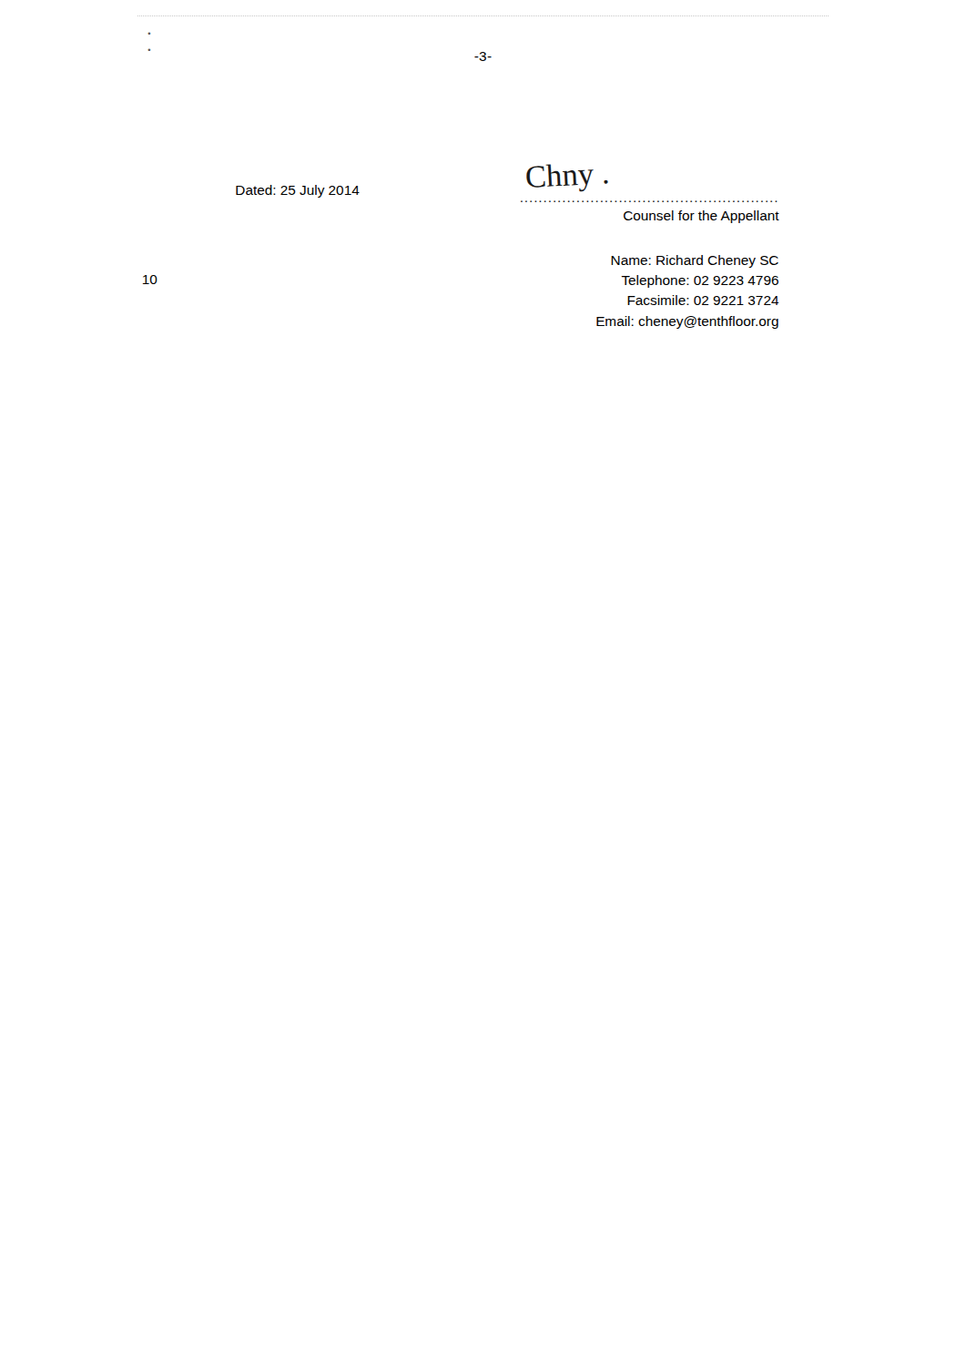•
•
-3-
10
Dated: 25 July 2014
Chny .
.......................................................
Counsel for the Appellant
Name: Richard Cheney SC
Telephone: 02 9223 4796
Facsimile: 02 9221 3724
Email: cheney@tenthfloor.org